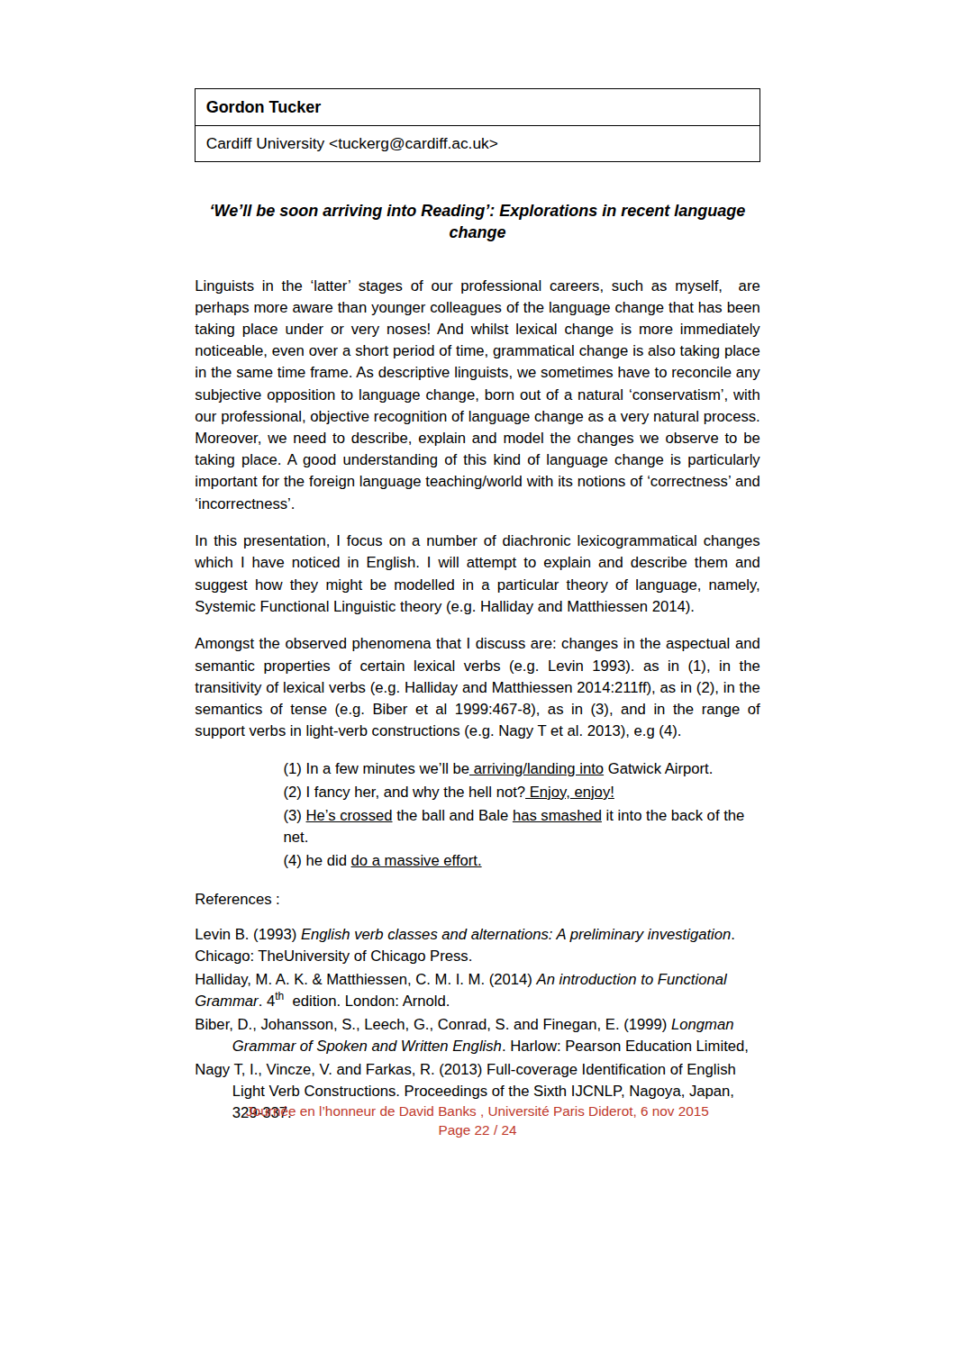Gordon Tucker
Cardiff University <tuckerg@cardiff.ac.uk>
‘We’ll be soon arriving into Reading’: Explorations in recent language change
Linguists in the ‘latter’ stages of our professional careers, such as myself, are perhaps more aware than younger colleagues of the language change that has been taking place under or very noses! And whilst lexical change is more immediately noticeable, even over a short period of time, grammatical change is also taking place in the same time frame. As descriptive linguists, we sometimes have to reconcile any subjective opposition to language change, born out of a natural ‘conservatism’, with our professional, objective recognition of language change as a very natural process. Moreover, we need to describe, explain and model the changes we observe to be taking place. A good understanding of this kind of language change is particularly important for the foreign language teaching/world with its notions of ‘correctness’ and ‘incorrectness’.
In this presentation, I focus on a number of diachronic lexicogrammatical changes which I have noticed in English. I will attempt to explain and describe them and suggest how they might be modelled in a particular theory of language, namely, Systemic Functional Linguistic theory (e.g. Halliday and Matthiessen 2014).
Amongst the observed phenomena that I discuss are: changes in the aspectual and semantic properties of certain lexical verbs (e.g. Levin 1993). as in (1), in the transitivity of lexical verbs (e.g. Halliday and Matthiessen 2014:211ff), as in (2), in the semantics of tense (e.g. Biber et al 1999:467-8), as in (3), and in the range of support verbs in light-verb constructions (e.g. Nagy T et al. 2013), e.g (4).
(1) In a few minutes we’ll be arriving/landing into Gatwick Airport.
(2) I fancy her, and why the hell not? Enjoy, enjoy!
(3) He’s crossed the ball and Bale has smashed it into the back of the net.
(4) he did do a massive effort.
References :
Levin B. (1993) English verb classes and alternations: A preliminary investigation. Chicago: TheUniversity of Chicago Press.
Halliday, M. A. K. & Matthiessen, C. M. I. M. (2014) An introduction to Functional Grammar. 4th edition. London: Arnold.
Biber, D., Johansson, S., Leech, G., Conrad, S. and Finegan, E. (1999) Longman Grammar of Spoken and Written English. Harlow: Pearson Education Limited,
Nagy T, I., Vincze, V. and Farkas, R. (2013) Full-coverage Identification of English Light Verb Constructions. Proceedings of the Sixth IJCNLP, Nagoya, Japan, 329-337.
Journée en l’honneur de David Banks , Université Paris Diderot, 6 nov 2015
Page 22 / 24